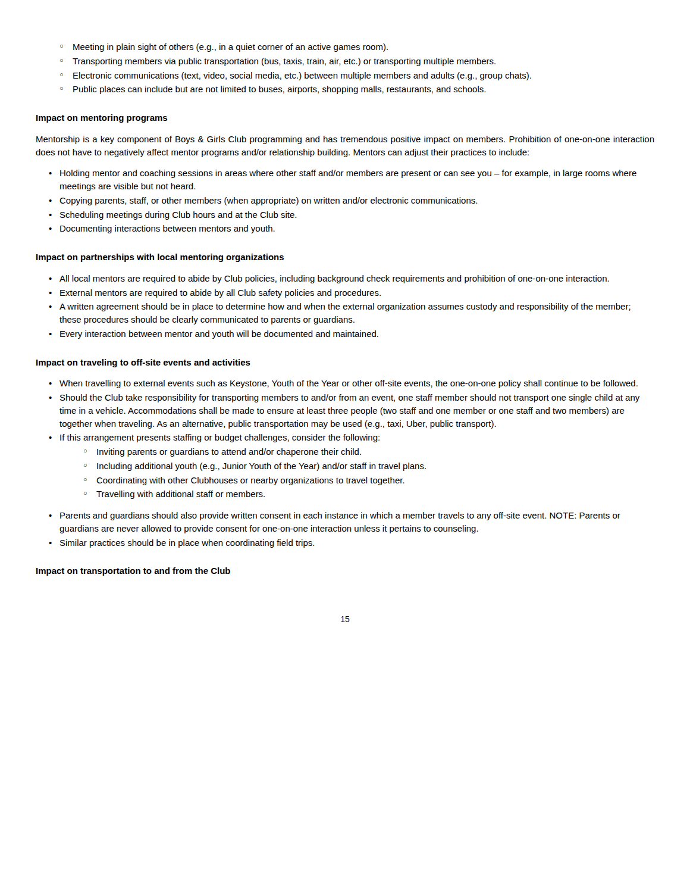Meeting in plain sight of others (e.g., in a quiet corner of an active games room).
Transporting members via public transportation (bus, taxis, train, air, etc.) or transporting multiple members.
Electronic communications (text, video, social media, etc.) between multiple members and adults (e.g., group chats).
Public places can include but are not limited to buses, airports, shopping malls, restaurants, and schools.
Impact on mentoring programs
Mentorship is a key component of Boys & Girls Club programming and has tremendous positive impact on members. Prohibition of one-on-one interaction does not have to negatively affect mentor programs and/or relationship building. Mentors can adjust their practices to include:
Holding mentor and coaching sessions in areas where other staff and/or members are present or can see you – for example, in large rooms where meetings are visible but not heard.
Copying parents, staff, or other members (when appropriate) on written and/or electronic communications.
Scheduling meetings during Club hours and at the Club site.
Documenting interactions between mentors and youth.
Impact on partnerships with local mentoring organizations
All local mentors are required to abide by Club policies, including background check requirements and prohibition of one-on-one interaction.
External mentors are required to abide by all Club safety policies and procedures.
A written agreement should be in place to determine how and when the external organization assumes custody and responsibility of the member; these procedures should be clearly communicated to parents or guardians.
Every interaction between mentor and youth will be documented and maintained.
Impact on traveling to off-site events and activities
When travelling to external events such as Keystone, Youth of the Year or other off-site events, the one-on-one policy shall continue to be followed.
Should the Club take responsibility for transporting members to and/or from an event, one staff member should not transport one single child at any time in a vehicle. Accommodations shall be made to ensure at least three people (two staff and one member or one staff and two members) are together when traveling. As an alternative, public transportation may be used (e.g., taxi, Uber, public transport).
If this arrangement presents staffing or budget challenges, consider the following:
Inviting parents or guardians to attend and/or chaperone their child.
Including additional youth (e.g., Junior Youth of the Year) and/or staff in travel plans.
Coordinating with other Clubhouses or nearby organizations to travel together.
Travelling with additional staff or members.
Parents and guardians should also provide written consent in each instance in which a member travels to any off-site event. NOTE: Parents or guardians are never allowed to provide consent for one-on-one interaction unless it pertains to counseling.
Similar practices should be in place when coordinating field trips.
Impact on transportation to and from the Club
15